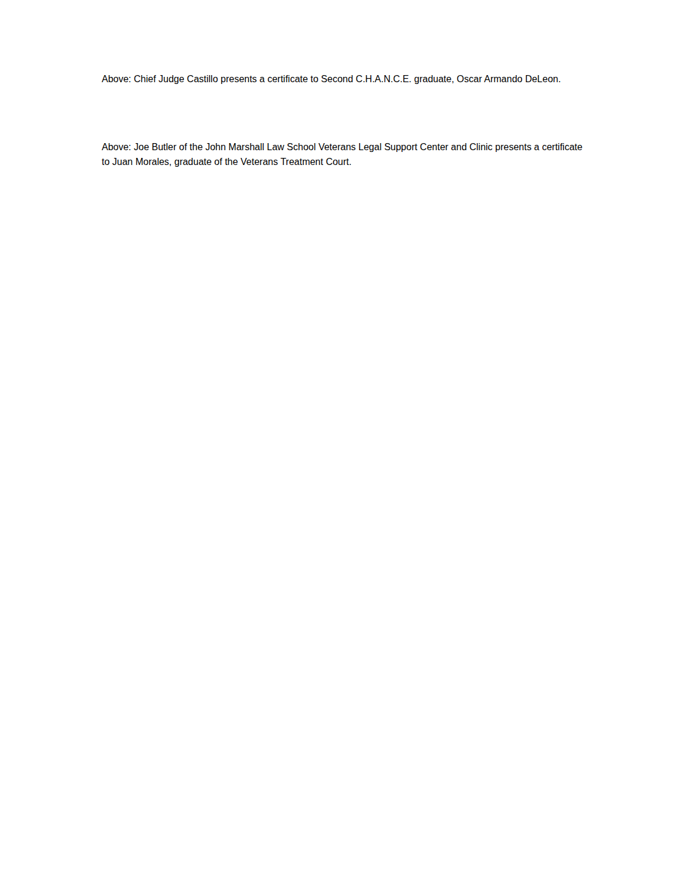Above: Chief Judge Castillo presents a certificate to Second C.H.A.N.C.E. graduate, Oscar Armando DeLeon.
Above: Joe Butler of the John Marshall Law School Veterans Legal Support Center and Clinic presents a certificate to Juan Morales, graduate of the Veterans Treatment Court.